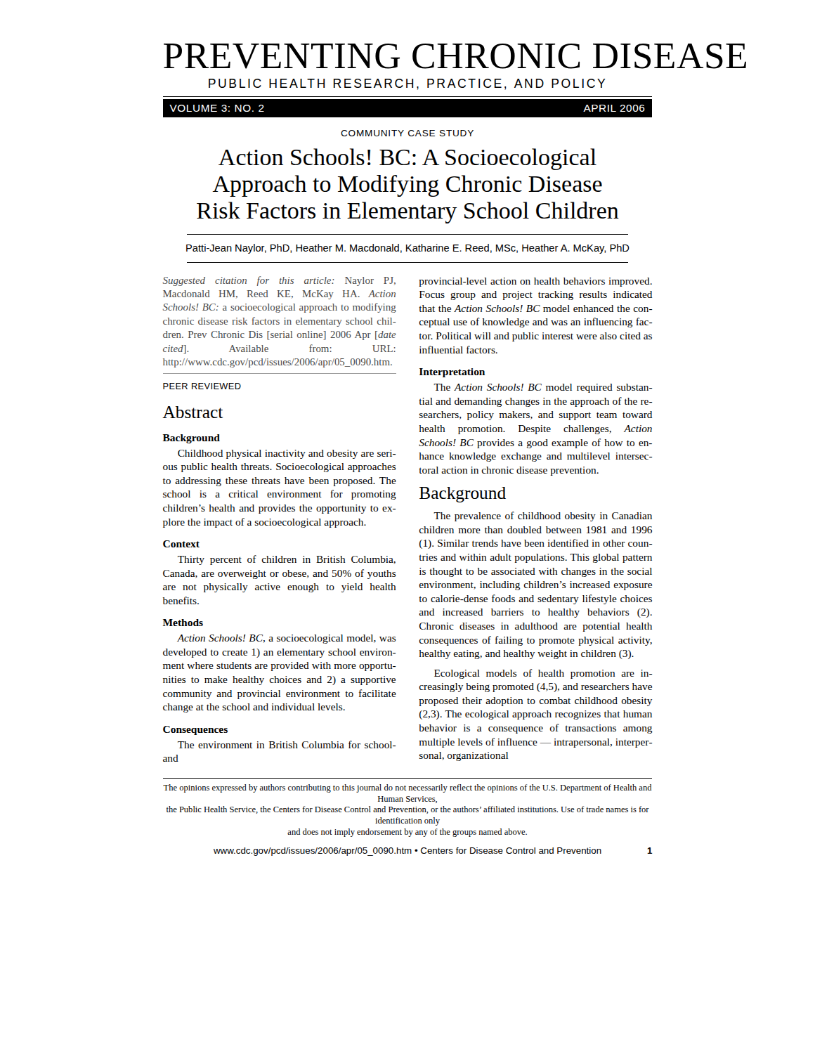PREVENTING CHRONIC DISEASE
PUBLIC HEALTH RESEARCH, PRACTICE, AND POLICY
VOLUME 3: NO. 2 APRIL 2006
COMMUNITY CASE STUDY
Action Schools! BC: A Socioecological
Approach to Modifying Chronic Disease
Risk Factors in Elementary School Children
Patti-Jean Naylor, PhD, Heather M. Macdonald, Katharine E. Reed, MSc, Heather A. McKay, PhD
Suggested citation for this article: Naylor PJ, Macdonald HM, Reed KE, McKay HA. Action Schools! BC: a socioecological approach to modifying chronic disease risk factors in elementary school children. Prev Chronic Dis [serial online] 2006 Apr [date cited]. Available from: URL: http://www.cdc.gov/pcd/issues/2006/apr/05_0090.htm.
PEER REVIEWED
Abstract
Background
Childhood physical inactivity and obesity are serious public health threats. Socioecological approaches to addressing these threats have been proposed. The school is a critical environment for promoting children’s health and provides the opportunity to explore the impact of a socioecological approach.
Context
Thirty percent of children in British Columbia, Canada, are overweight or obese, and 50% of youths are not physically active enough to yield health benefits.
Methods
Action Schools! BC, a socioecological model, was developed to create 1) an elementary school environment where students are provided with more opportunities to make healthy choices and 2) a supportive community and provincial environment to facilitate change at the school and individual levels.
Consequences
The environment in British Columbia for school- and
provincial-level action on health behaviors improved. Focus group and project tracking results indicated that the Action Schools! BC model enhanced the conceptual use of knowledge and was an influencing factor. Political will and public interest were also cited as influential factors.
Interpretation
The Action Schools! BC model required substantial and demanding changes in the approach of the researchers, policy makers, and support team toward health promotion. Despite challenges, Action Schools! BC provides a good example of how to enhance knowledge exchange and multilevel intersectoral action in chronic disease prevention.
Background
The prevalence of childhood obesity in Canadian children more than doubled between 1981 and 1996 (1). Similar trends have been identified in other countries and within adult populations. This global pattern is thought to be associated with changes in the social environment, including children’s increased exposure to calorie-dense foods and sedentary lifestyle choices and increased barriers to healthy behaviors (2). Chronic diseases in adulthood are potential health consequences of failing to promote physical activity, healthy eating, and healthy weight in children (3).
Ecological models of health promotion are increasingly being promoted (4,5), and researchers have proposed their adoption to combat childhood obesity (2,3). The ecological approach recognizes that human behavior is a consequence of transactions among multiple levels of influence — intrapersonal, interpersonal, organizational
The opinions expressed by authors contributing to this journal do not necessarily reflect the opinions of the U.S. Department of Health and Human Services,
the Public Health Service, the Centers for Disease Control and Prevention, or the authors’ affiliated institutions. Use of trade names is for identification only
and does not imply endorsement by any of the groups named above.
www.cdc.gov/pcd/issues/2006/apr/05_0090.htm • Centers for Disease Control and Prevention 1